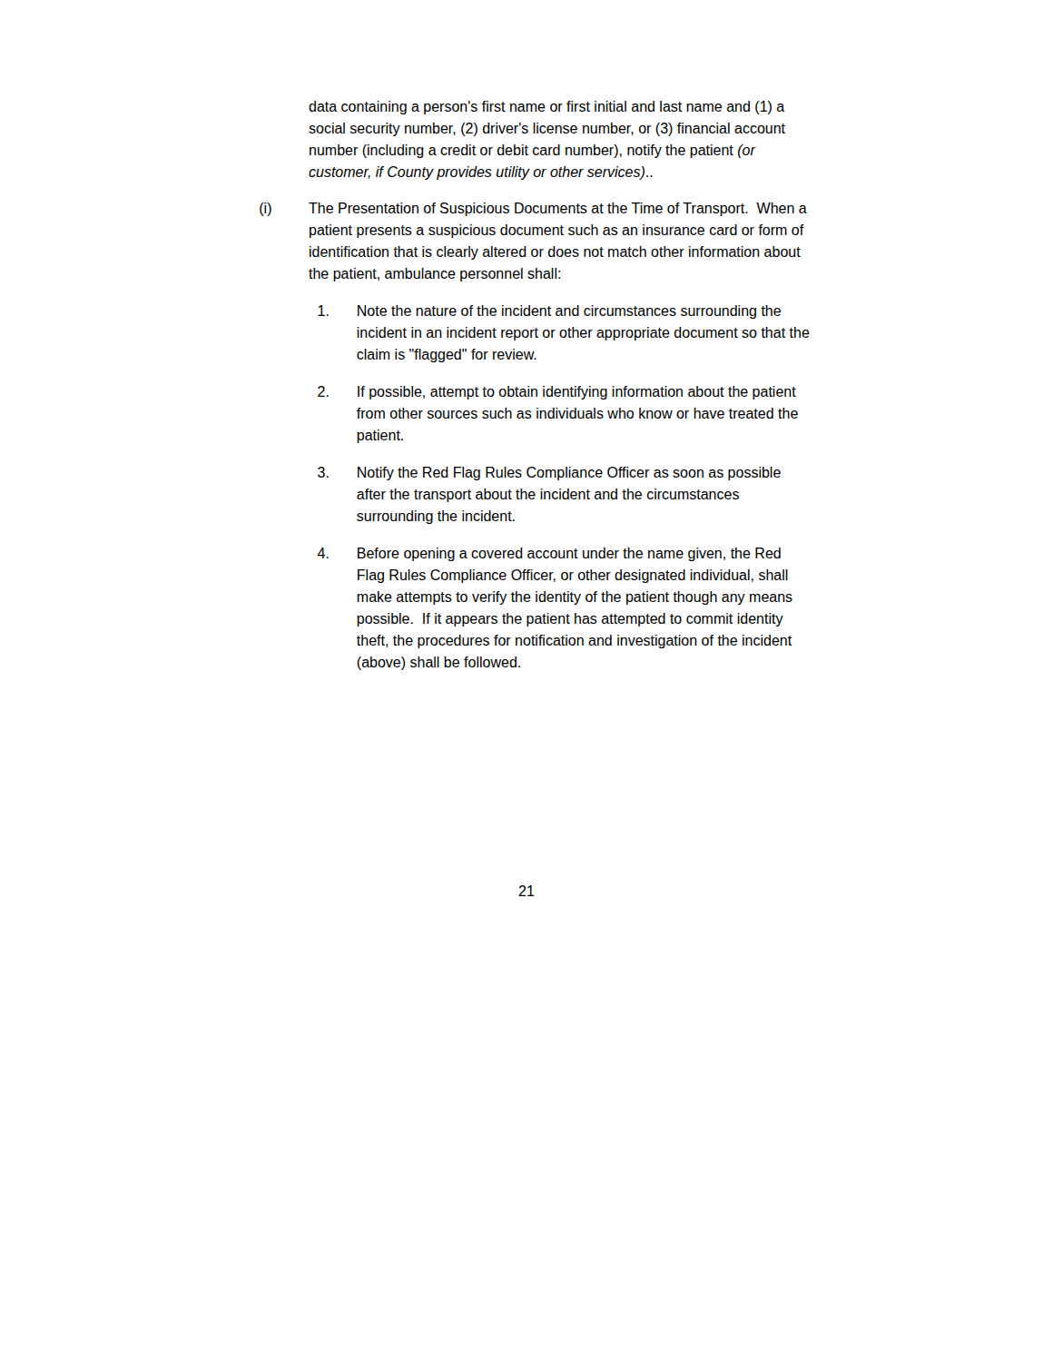data containing a person's first name or first initial and last name and (1) a social security number, (2) driver's license number, or (3) financial account number (including a credit or debit card number), notify the patient (or customer, if County provides utility or other services)..
(i)
The Presentation of Suspicious Documents at the Time of Transport. When a patient presents a suspicious document such as an insurance card or form of identification that is clearly altered or does not match other information about the patient, ambulance personnel shall:
1.
Note the nature of the incident and circumstances surrounding the incident in an incident report or other appropriate document so that the claim is "flagged" for review.
2.
If possible, attempt to obtain identifying information about the patient from other sources such as individuals who know or have treated the patient.
3.
Notify the Red Flag Rules Compliance Officer as soon as possible after the transport about the incident and the circumstances surrounding the incident.
4.
Before opening a covered account under the name given, the Red Flag Rules Compliance Officer, or other designated individual, shall make attempts to verify the identity of the patient though any means possible. If it appears the patient has attempted to commit identity theft, the procedures for notification and investigation of the incident (above) shall be followed.
21